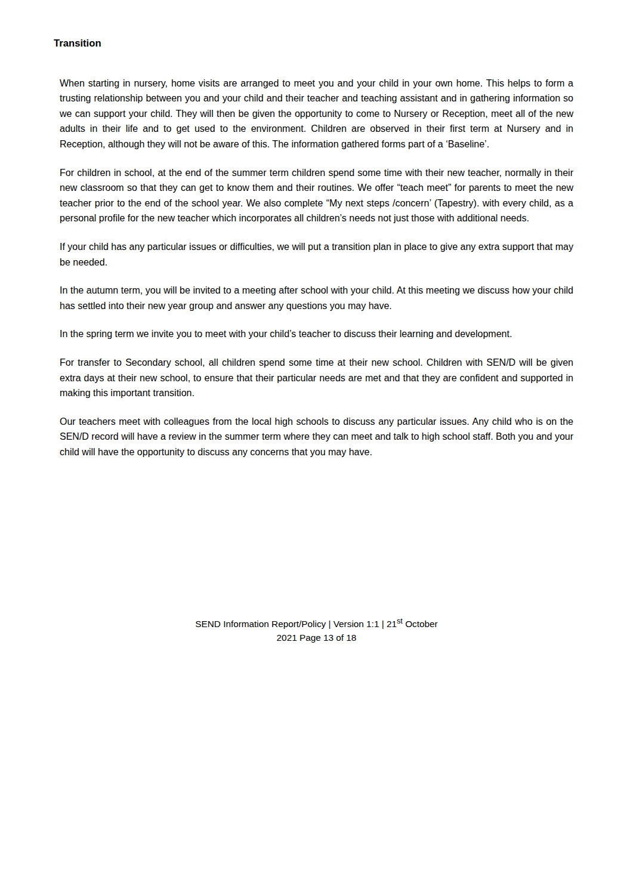Transition
When starting in nursery, home visits are arranged to meet you and your child in your own home. This helps to form a trusting relationship between you and your child and their teacher and teaching assistant and in gathering information so we can support your child. They will then be given the opportunity to come to Nursery or Reception, meet all of the new adults in their life and to get used to the environment. Children are observed in their first term at Nursery and in Reception, although they will not be aware of this. The information gathered forms part of a ‘Baseline’.
For children in school, at the end of the summer term children spend some time with their new teacher, normally in their new classroom so that they can get to know them and their routines. We offer “teach meet” for parents to meet the new teacher prior to the end of the school year. We also complete “My next steps /concern’ (Tapestry). with every child, as a personal profile for the new teacher which incorporates all children’s needs not just those with additional needs.
If your child has any particular issues or difficulties, we will put a transition plan in place to give any extra support that may be needed.
In the autumn term, you will be invited to a meeting after school with your child. At this meeting we discuss how your child has settled into their new year group and answer any questions you may have.
In the spring term we invite you to meet with your child’s teacher to discuss their learning and development.
For transfer to Secondary school, all children spend some time at their new school. Children with SEN/D will be given extra days at their new school, to ensure that their particular needs are met and that they are confident and supported in making this important transition.
Our teachers meet with colleagues from the local high schools to discuss any particular issues. Any child who is on the SEN/D record will have a review in the summer term where they can meet and talk to high school staff. Both you and your child will have the opportunity to discuss any concerns that you may have.
SEND Information Report/Policy | Version 1:1 | 21st October
2021 Page 13 of 18